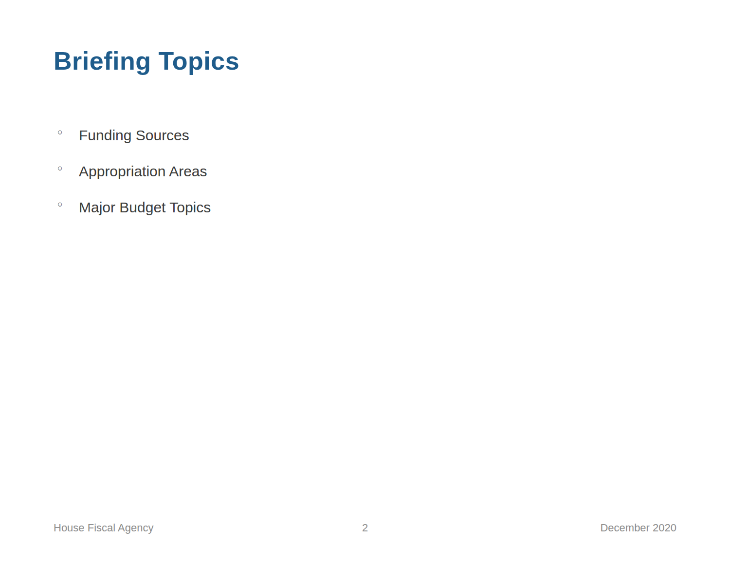Briefing Topics
Funding Sources
Appropriation Areas
Major Budget Topics
House Fiscal Agency 2 December 2020